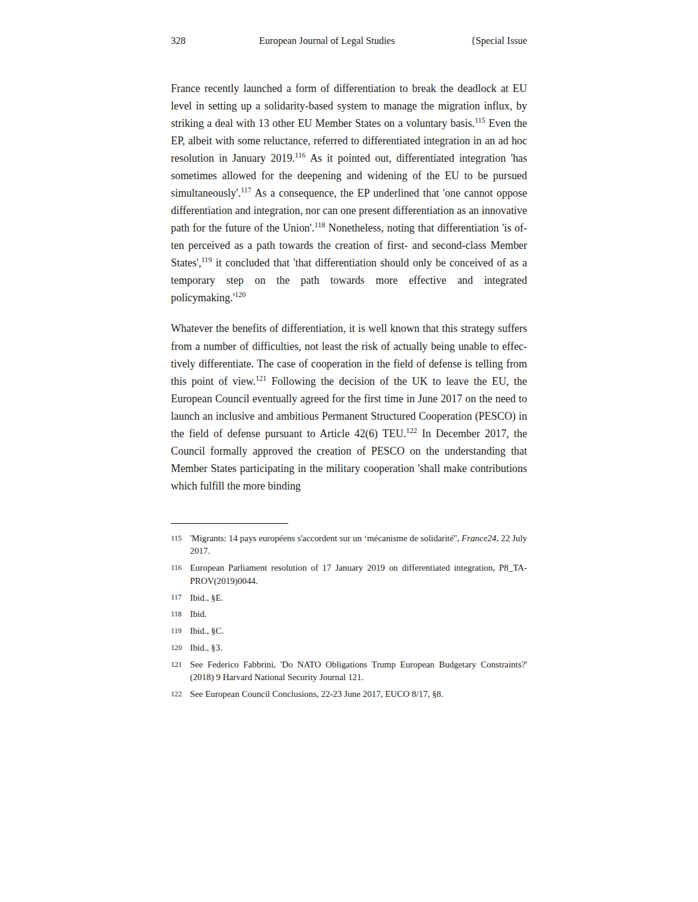328 European Journal of Legal Studies {Special Issue
France recently launched a form of differentiation to break the deadlock at EU level in setting up a solidarity-based system to manage the migration influx, by striking a deal with 13 other EU Member States on a voluntary basis.115 Even the EP, albeit with some reluctance, referred to differentiated integration in an ad hoc resolution in January 2019.116 As it pointed out, differentiated integration 'has sometimes allowed for the deepening and widening of the EU to be pursued simultaneously'.117 As a consequence, the EP underlined that 'one cannot oppose differentiation and integration, nor can one present differentiation as an innovative path for the future of the Union'.118 Nonetheless, noting that differentiation 'is often perceived as a path towards the creation of first- and second-class Member States',119 it concluded that 'that differentiation should only be conceived of as a temporary step on the path towards more effective and integrated policymaking.'120
Whatever the benefits of differentiation, it is well known that this strategy suffers from a number of difficulties, not least the risk of actually being unable to effectively differentiate. The case of cooperation in the field of defense is telling from this point of view.121 Following the decision of the UK to leave the EU, the European Council eventually agreed for the first time in June 2017 on the need to launch an inclusive and ambitious Permanent Structured Cooperation (PESCO) in the field of defense pursuant to Article 42(6) TEU.122 In December 2017, the Council formally approved the creation of PESCO on the understanding that Member States participating in the military cooperation 'shall make contributions which fulfill the more binding
115 'Migrants: 14 pays européens s'accordent sur un ‘mécanisme de solidarité'', France24, 22 July 2017.
116 European Parliament resolution of 17 January 2019 on differentiated integration, P8_TA-PROV(2019)0044.
117 Ibid., §E.
118 Ibid.
119 Ibid., §C.
120 Ibid., §3.
121 See Federico Fabbrini, 'Do NATO Obligations Trump European Budgetary Constraints?' (2018) 9 Harvard National Security Journal 121.
122 See European Council Conclusions, 22-23 June 2017, EUCO 8/17, §8.